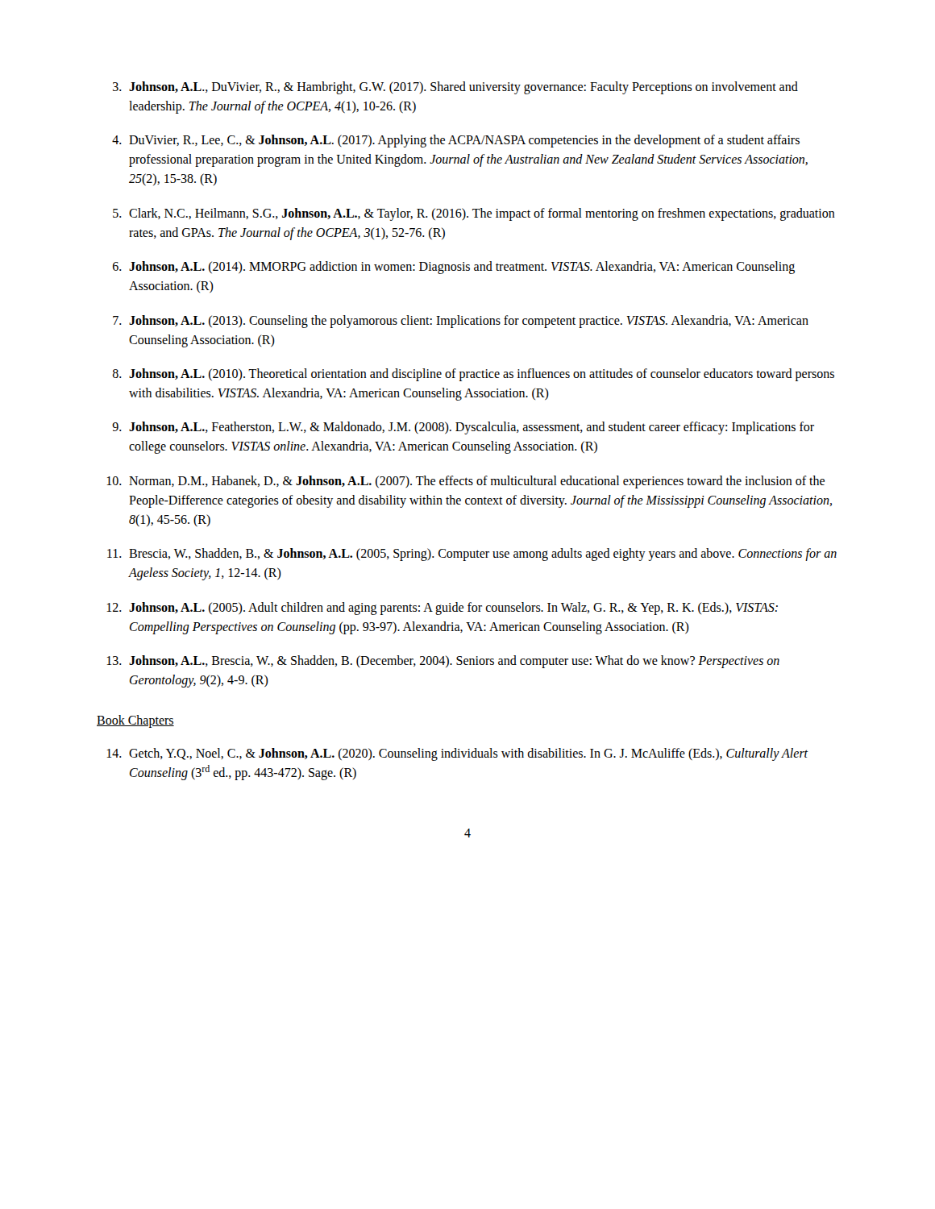Johnson, A.L., DuVivier, R., & Hambright, G.W. (2017). Shared university governance: Faculty Perceptions on involvement and leadership. The Journal of the OCPEA, 4(1), 10-26. (R)
DuVivier, R., Lee, C., & Johnson, A.L. (2017). Applying the ACPA/NASPA competencies in the development of a student affairs professional preparation program in the United Kingdom. Journal of the Australian and New Zealand Student Services Association, 25(2), 15-38. (R)
Clark, N.C., Heilmann, S.G., Johnson, A.L., & Taylor, R. (2016). The impact of formal mentoring on freshmen expectations, graduation rates, and GPAs. The Journal of the OCPEA, 3(1), 52-76. (R)
Johnson, A.L. (2014). MMORPG addiction in women: Diagnosis and treatment. VISTAS. Alexandria, VA: American Counseling Association. (R)
Johnson, A.L. (2013). Counseling the polyamorous client: Implications for competent practice. VISTAS. Alexandria, VA: American Counseling Association. (R)
Johnson, A.L. (2010). Theoretical orientation and discipline of practice as influences on attitudes of counselor educators toward persons with disabilities. VISTAS. Alexandria, VA: American Counseling Association. (R)
Johnson, A.L., Featherston, L.W., & Maldonado, J.M. (2008). Dyscalculia, assessment, and student career efficacy: Implications for college counselors. VISTAS online. Alexandria, VA: American Counseling Association. (R)
Norman, D.M., Habanek, D., & Johnson, A.L. (2007). The effects of multicultural educational experiences toward the inclusion of the People-Difference categories of obesity and disability within the context of diversity. Journal of the Mississippi Counseling Association, 8(1), 45-56. (R)
Brescia, W., Shadden, B., & Johnson, A.L. (2005, Spring). Computer use among adults aged eighty years and above. Connections for an Ageless Society, 1, 12-14. (R)
Johnson, A.L. (2005). Adult children and aging parents: A guide for counselors. In Walz, G. R., & Yep, R. K. (Eds.), VISTAS: Compelling Perspectives on Counseling (pp. 93-97). Alexandria, VA: American Counseling Association. (R)
Johnson, A.L., Brescia, W., & Shadden, B. (December, 2004). Seniors and computer use: What do we know? Perspectives on Gerontology, 9(2), 4-9. (R)
Book Chapters
Getch, Y.Q., Noel, C., & Johnson, A.L. (2020). Counseling individuals with disabilities. In G. J. McAuliffe (Eds.), Culturally Alert Counseling (3rd ed., pp. 443-472). Sage. (R)
4